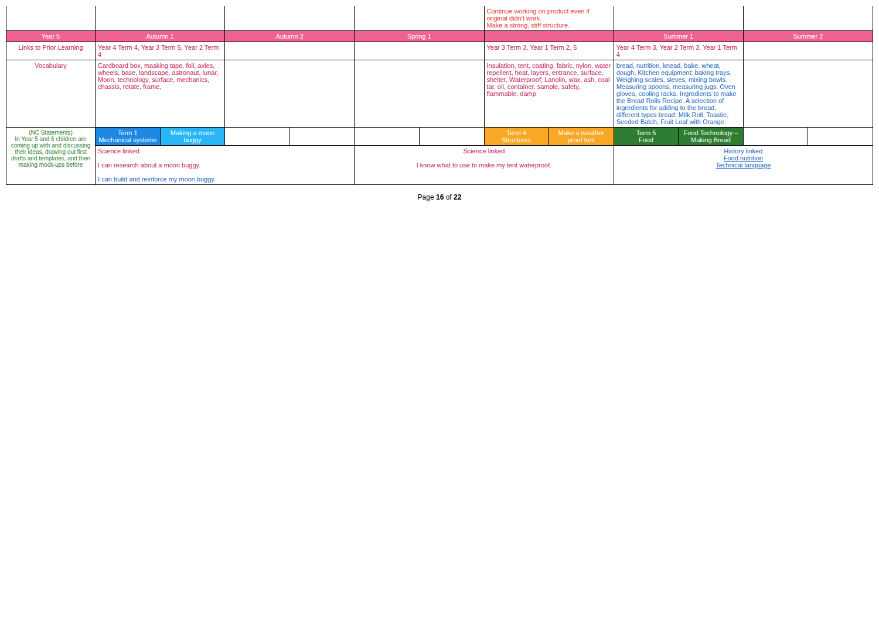| | | | | Continue working on product even if original didn't work. Make a strong, stiff structure. | | |
| Year 5 | Autumn 1 | Autumn 2 | Spring 1 | | Summer 1 | Summer 2 |
| Links to Prior Learning | Year 4 Term 4, Year 3 Term 5, Year 2 Term 4 | | | Year 3 Term 3, Year 1 Term 2, 5 | Year 4 Term 3, Year 2 Term 3, Year 1 Term 4 | |
| Vocabulary | Cardboard box, masking tape, foil, axles, wheels, base, landscape, astronaut, lunar, Moon, technology, surface, mechanics, chassis, rotate, frame, | | | Insulation, tent, coating, fabric, nylon, water repellent, heat, layers, entrance, surface, shelter, Waterproof, Lanolin, wax, ash, coal tar, oil, container, sample, safety, flammable, damp | bread, nutrition, knead, bake, wheat, dough, Kitchen equipment: baking trays. Weighing scales, sieves, mixing bowls. Measuring spoons, measuring jugs. Oven gloves, cooling racks. Ingredients to make the Bread Rolls Recipe. A selection of ingredients for adding to the bread, different types bread: Milk Roll, Toastie, Seeded Batch, Fruit Loaf with Orange. | |
| (NC Statements) In Year 5 and 6 children are coming up with and discussing their ideas, drawing out first drafts and templates, and then making mock-ups before | Term 1 Mechanical systems | Making a moon buggy | | | | | Term 4 Structures | Make a weather proof tent | Term 5 Food | Food Technology – Making Bread | | |
| Science linked I can research about a moon buggy. I can build and reinforce my moon buggy. | Science linked I know what to use to make my tent waterproof. | History linked Food nutrition Technical language |
Page 16 of 22